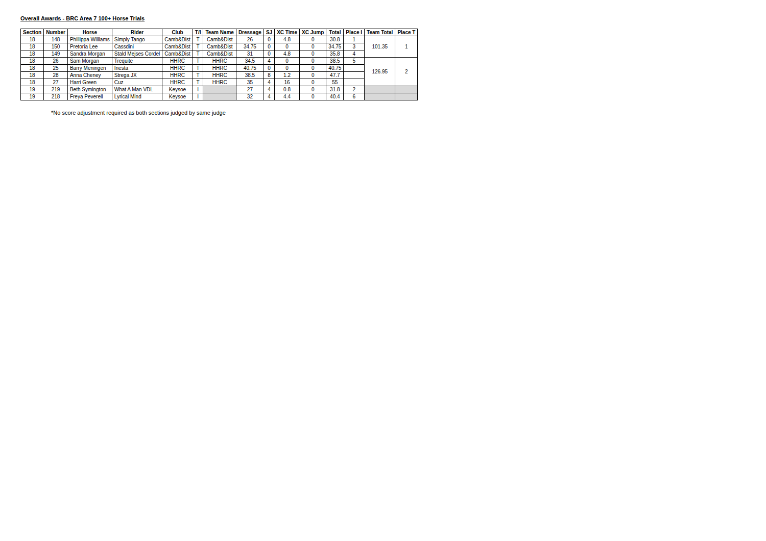Overall Awards - BRC Area 7 100+ Horse Trials
| Section | Number | Horse | Rider | Club | T/I | Team Name | Dressage | SJ | XC Time | XC Jump | Total | Place I | Team Total | Place T |
| --- | --- | --- | --- | --- | --- | --- | --- | --- | --- | --- | --- | --- | --- | --- |
| 18 | 148 | Phillippa Williams | Simply Tango | Camb&Dist | T | Camb&Dist | 26 | 0 | 4.8 | 0 | 30.8 | 1 | 101.35 | 1 |
| 18 | 150 | Pretoria Lee | Cassdini | Camb&Dist | T | Camb&Dist | 34.75 | 0 | 0 | 0 | 34.75 | 3 |
| 18 | 149 | Sandra Morgan | Stald Mejses Cordel | Camb&Dist | T | Camb&Dist | 31 | 0 | 4.8 | 0 | 35.8 | 4 |
| 18 | 26 | Sam Morgan | Trequite | HHRC | T | HHRC | 34.5 | 4 | 0 | 0 | 38.5 | 5 | 126.95 | 2 |
| 18 | 25 | Barry Meningen | Inesta | HHRC | T | HHRC | 40.75 | 0 | 0 | 0 | 40.75 | |
| 18 | 28 | Anna Cheney | Strega JX | HHRC | T | HHRC | 38.5 | 8 | 1.2 | 0 | 47.7 | |
| 18 | 27 | Harri Green | Cuz | HHRC | T | HHRC | 35 | 4 | 16 | 0 | 55 | |
| 19 | 219 | Beth Symington | What A Man VDL | Keysoe | I | | 27 | 4 | 0.8 | 0 | 31.8 | 2 | | |
| 19 | 218 | Freya Peverell | Lyrical Mind | Keysoe | I | | 32 | 4 | 4.4 | 0 | 40.4 | 6 | | |
*No score adjustment required as both sections judged by same judge